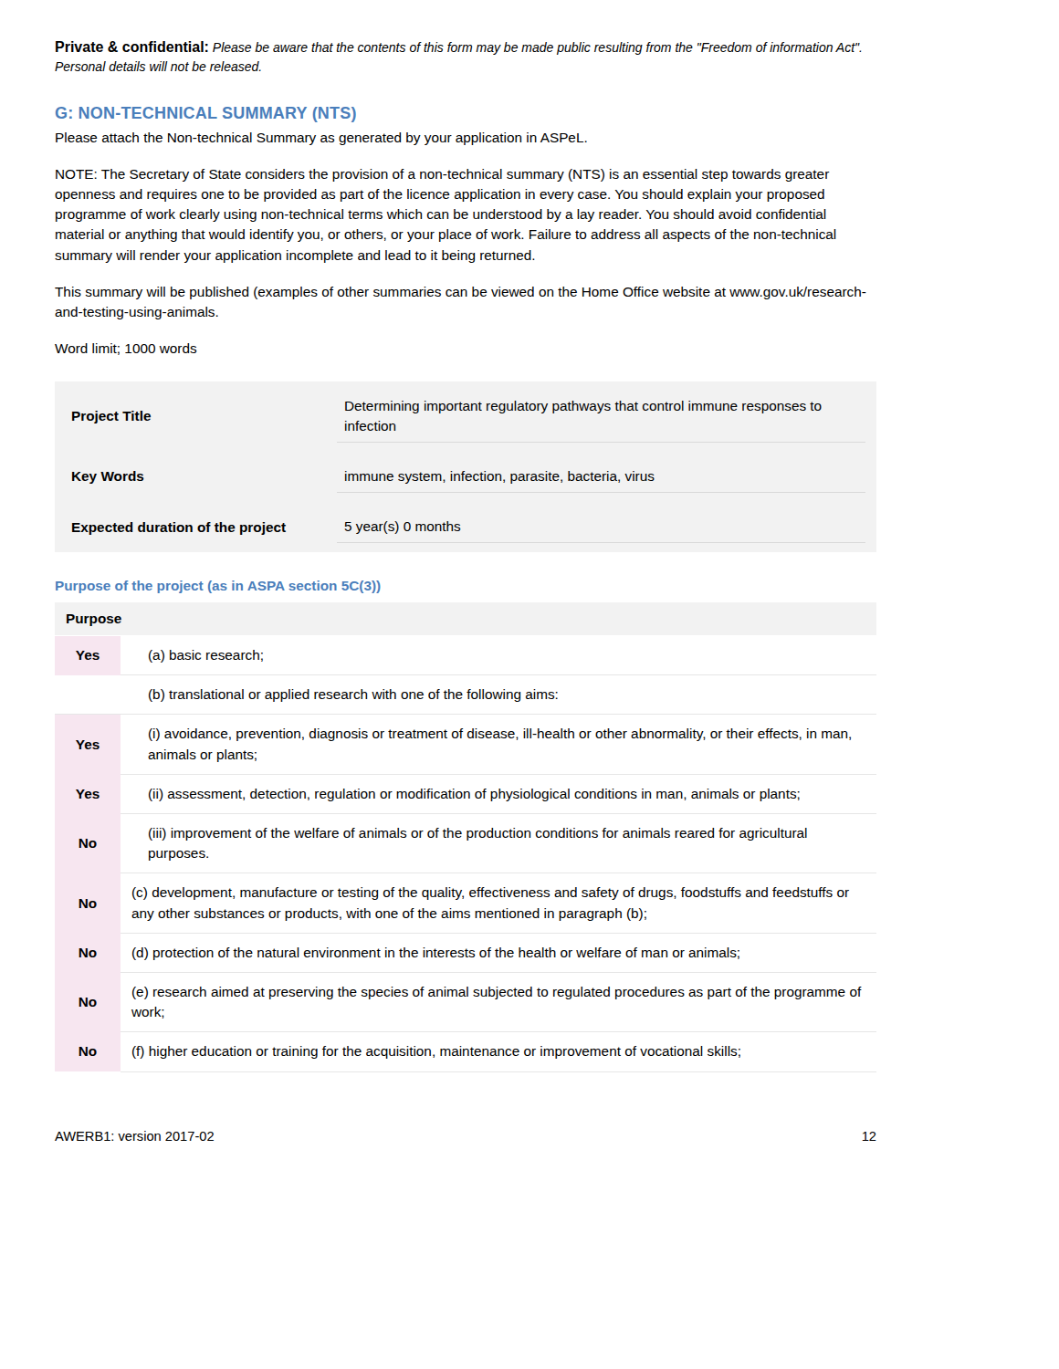Private & confidential: Please be aware that the contents of this form may be made public resulting from the "Freedom of information Act". Personal details will not be released.
G: NON-TECHNICAL SUMMARY (NTS)
Please attach the Non-technical Summary as generated by your application in ASPeL.
NOTE: The Secretary of State considers the provision of a non-technical summary (NTS) is an essential step towards greater openness and requires one to be provided as part of the licence application in every case. You should explain your proposed programme of work clearly using non-technical terms which can be understood by a lay reader. You should avoid confidential material or anything that would identify you, or others, or your place of work. Failure to address all aspects of the non-technical summary will render your application incomplete and lead to it being returned.
This summary will be published (examples of other summaries can be viewed on the Home Office website at www.gov.uk/research-and-testing-using-animals.
Word limit; 1000 words
| Project Title | Determining important regulatory pathways that control immune responses to infection |
| Key Words | immune system, infection, parasite, bacteria, virus |
| Expected duration of the project | 5 year(s) 0 months |
Purpose of the project (as in ASPA section 5C(3))
| Purpose |
| Yes | (a) basic research; |
| | (b) translational or applied research with one of the following aims: |
| Yes | (i) avoidance, prevention, diagnosis or treatment of disease, ill-health or other abnormality, or their effects, in man, animals or plants; |
| Yes | (ii) assessment, detection, regulation or modification of physiological conditions in man, animals or plants; |
| No | (iii) improvement of the welfare of animals or of the production conditions for animals reared for agricultural purposes. |
| No | (c) development, manufacture or testing of the quality, effectiveness and safety of drugs, foodstuffs and feedstuffs or any other substances or products, with one of the aims mentioned in paragraph (b); |
| No | (d) protection of the natural environment in the interests of the health or welfare of man or animals; |
| No | (e) research aimed at preserving the species of animal subjected to regulated procedures as part of the programme of work; |
| No | (f) higher education or training for the acquisition, maintenance or improvement of vocational skills; |
AWERB1: version 2017-02 12